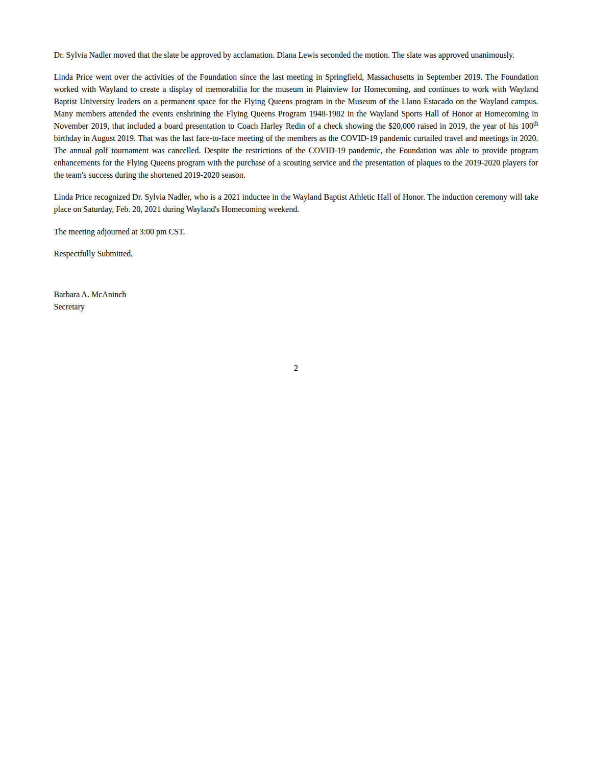Dr. Sylvia Nadler moved that the slate be approved by acclamation. Diana Lewis seconded the motion. The slate was approved unanimously.
Linda Price went over the activities of the Foundation since the last meeting in Springfield, Massachusetts in September 2019. The Foundation worked with Wayland to create a display of memorabilia for the museum in Plainview for Homecoming, and continues to work with Wayland Baptist University leaders on a permanent space for the Flying Queens program in the Museum of the Llano Estacado on the Wayland campus. Many members attended the events enshrining the Flying Queens Program 1948-1982 in the Wayland Sports Hall of Honor at Homecoming in November 2019, that included a board presentation to Coach Harley Redin of a check showing the $20,000 raised in 2019, the year of his 100th birthday in August 2019. That was the last face-to-face meeting of the members as the COVID-19 pandemic curtailed travel and meetings in 2020. The annual golf tournament was cancelled. Despite the restrictions of the COVID-19 pandemic, the Foundation was able to provide program enhancements for the Flying Queens program with the purchase of a scouting service and the presentation of plaques to the 2019-2020 players for the team's success during the shortened 2019-2020 season.
Linda Price recognized Dr. Sylvia Nadler, who is a 2021 inductee in the Wayland Baptist Athletic Hall of Honor. The induction ceremony will take place on Saturday, Feb. 20, 2021 during Wayland's Homecoming weekend.
The meeting adjourned at 3:00 pm CST.
Respectfully Submitted,
Barbara A. McAninch
Secretary
2